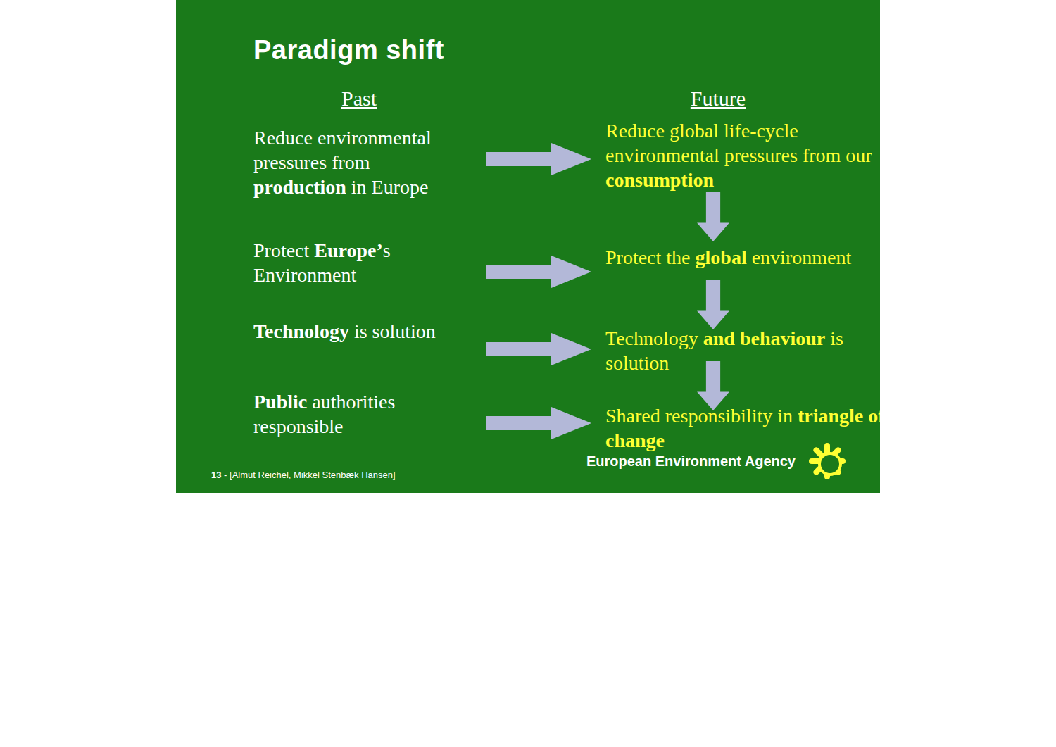Paradigm shift
Past
Future
Reduce environmental pressures from production in Europe
Protect Europe’s Environment
Technology is solution
Public authorities responsible
Reduce global life-cycle environmental pressures from our consumption
Protect the global environment
Technology and behaviour is solution
Shared responsibility in triangle of change
13 - [Almut Reichel, Mikkel Stenbæk Hansen]
European Environment Agency